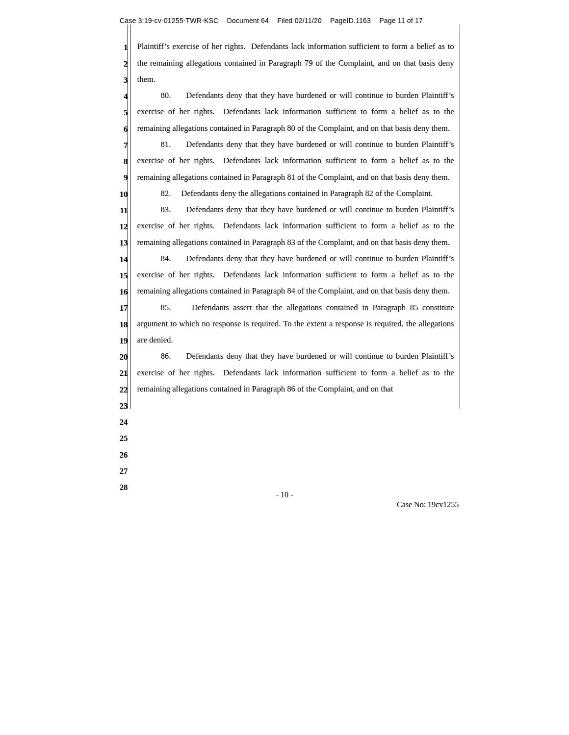Case 3:19-cv-01255-TWR-KSC Document 64 Filed 02/11/20 PageID.1163 Page 11 of 17
1
2
3
4
5
6
7
8
9
10
11
12
13
14
15
16
17
18
19
20
21
22
23
24
25
26
27
28
Plaintiff’s exercise of her rights. Defendants lack information sufficient to form a belief as to the remaining allegations contained in Paragraph 79 of the Complaint, and on that basis deny them.
80. Defendants deny that they have burdened or will continue to burden Plaintiff’s exercise of her rights. Defendants lack information sufficient to form a belief as to the remaining allegations contained in Paragraph 80 of the Complaint, and on that basis deny them.
81. Defendants deny that they have burdened or will continue to burden Plaintiff’s exercise of her rights. Defendants lack information sufficient to form a belief as to the remaining allegations contained in Paragraph 81 of the Complaint, and on that basis deny them.
82. Defendants deny the allegations contained in Paragraph 82 of the Complaint.
83. Defendants deny that they have burdened or will continue to burden Plaintiff’s exercise of her rights. Defendants lack information sufficient to form a belief as to the remaining allegations contained in Paragraph 83 of the Complaint, and on that basis deny them.
84. Defendants deny that they have burdened or will continue to burden Plaintiff’s exercise of her rights. Defendants lack information sufficient to form a belief as to the remaining allegations contained in Paragraph 84 of the Complaint, and on that basis deny them.
85. Defendants assert that the allegations contained in Paragraph 85 constitute argument to which no response is required. To the extent a response is required, the allegations are denied.
86. Defendants deny that they have burdened or will continue to burden Plaintiff’s exercise of her rights. Defendants lack information sufficient to form a belief as to the remaining allegations contained in Paragraph 86 of the Complaint, and on that
- 10 -
Case No: 19cv1255